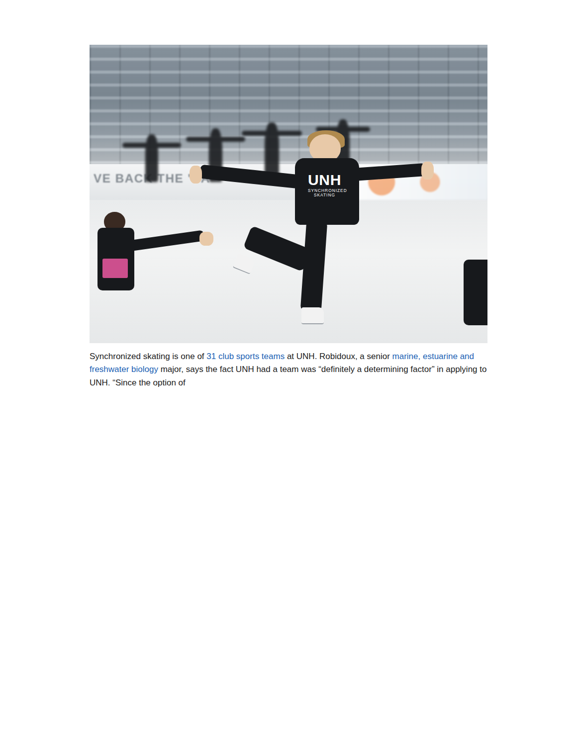VE BACK THE 'CA
UNH
SYNCHRONIZED SKATING
Synchronized skating is one of 31 club sports teams at UNH. Robidoux, a senior marine, estuarine and freshwater biology major, says the fact UNH had a team was “definitely a determining factor” in applying to UNH. “Since the option of